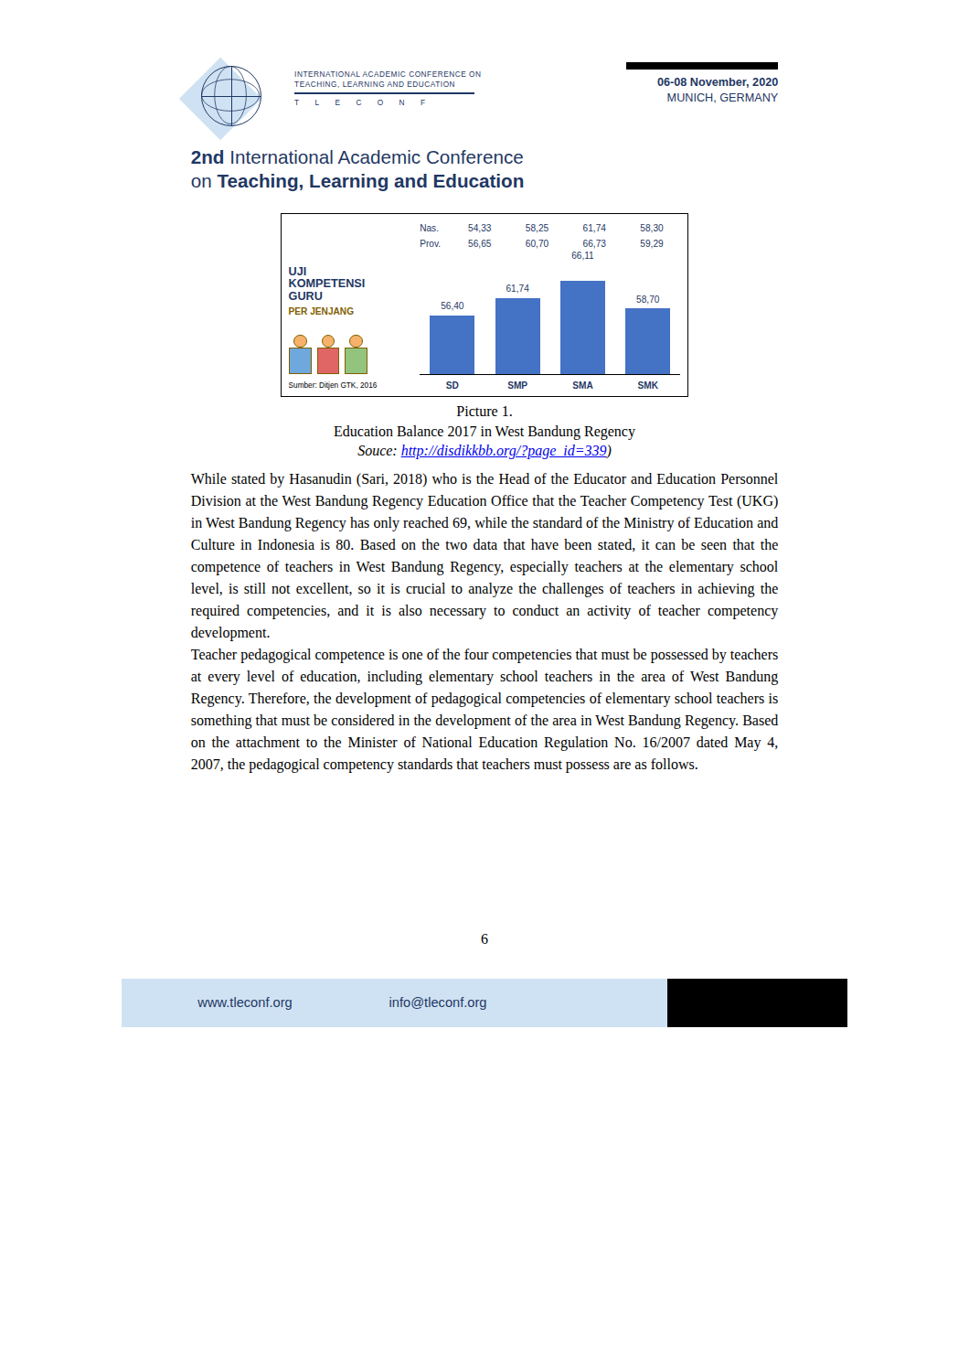INTERNATIONAL ACADEMIC CONFERENCE ON
TEACHING, LEARNING AND EDUCATION
T L E C O N F
06-08 November, 2020
MUNICH, GERMANY
2nd International Academic Conference
on Teaching, Learning and Education
| Nas. | 54,33 | 58,25 | 61,74 | 58,30 |
| Prov. | 56,65 | 60,70 | 66,73 | 59,29 |
UJI
KOMPETENSI
GURU
PER JENJANG
Sumber: Ditjen GTK, 2016
56,40
61,74
66,11
58,70
SD
SMP
SMA
SMK
Picture 1.
Education Balance 2017 in West Bandung Regency
Souce: http://disdikkbb.org/?page_id=339)
While stated by Hasanudin (Sari, 2018) who is the Head of the Educator and Education Personnel Division at the West Bandung Regency Education Office that the Teacher Competency Test (UKG) in West Bandung Regency has only reached 69, while the standard of the Ministry of Education and Culture in Indonesia is 80. Based on the two data that have been stated, it can be seen that the competence of teachers in West Bandung Regency, especially teachers at the elementary school level, is still not excellent, so it is crucial to analyze the challenges of teachers in achieving the required competencies, and it is also necessary to conduct an activity of teacher competency development.
Teacher pedagogical competence is one of the four competencies that must be possessed by teachers at every level of education, including elementary school teachers in the area of West Bandung Regency. Therefore, the development of pedagogical competencies of elementary school teachers is something that must be considered in the development of the area in West Bandung Regency. Based on the attachment to the Minister of National Education Regulation No. 16/2007 dated May 4, 2007, the pedagogical competency standards that teachers must possess are as follows.
6
www.tleconf.org info@tleconf.org